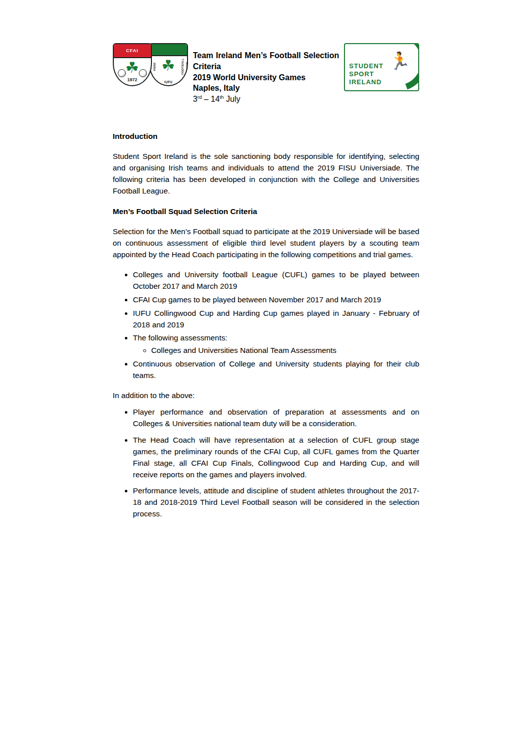CFAI
☘
1972
IRISH UNIVERSITIES
FOOTBALL UNION
☘
IUFU
Team Ireland Men’s Football Selection Criteria
2019 World University Games
Naples, Italy
3rd – 14th July
🏃
Student
Sport
Ireland
Introduction
Student Sport Ireland is the sole sanctioning body responsible for identifying, selecting and organising Irish teams and individuals to attend the 2019 FISU Universiade. The following criteria has been developed in conjunction with the College and Universities Football League.
Men’s Football Squad Selection Criteria
Selection for the Men’s Football squad to participate at the 2019 Universiade will be based on continuous assessment of eligible third level student players by a scouting team appointed by the Head Coach participating in the following competitions and trial games.
Colleges and University football League (CUFL) games to be played between October 2017 and March 2019
CFAI Cup games to be played between November 2017 and March 2019
IUFU Collingwood Cup and Harding Cup games played in January - February of 2018 and 2019
The following assessments:
Colleges and Universities National Team Assessments
Continuous observation of College and University students playing for their club teams.
In addition to the above:
Player performance and observation of preparation at assessments and on Colleges & Universities national team duty will be a consideration.
The Head Coach will have representation at a selection of CUFL group stage games, the preliminary rounds of the CFAI Cup, all CUFL games from the Quarter Final stage, all CFAI Cup Finals, Collingwood Cup and Harding Cup, and will receive reports on the games and players involved.
Performance levels, attitude and discipline of student athletes throughout the 2017-18 and 2018-2019 Third Level Football season will be considered in the selection process.